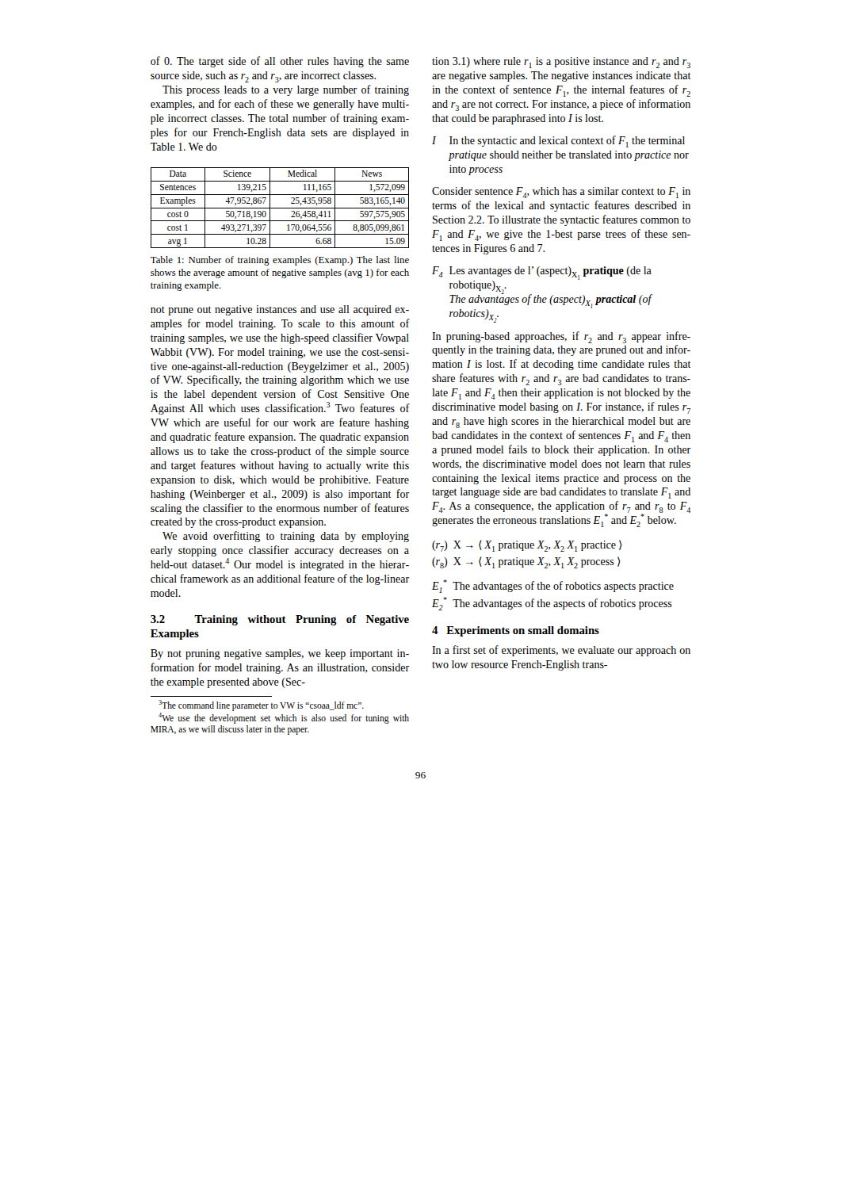of 0. The target side of all other rules having the same source side, such as r 2 and r 3, are incorrect classes.
This process leads to a very large number of training examples, and for each of these we generally have multiple incorrect classes. The total number of training examples for our French-English data sets are displayed in Table 1. We do
| Data | Science | Medical | News |
| --- | --- | --- | --- |
| Sentences | 139,215 | 111,165 | 1,572,099 |
| Examples | 47,952,867 | 25,435,958 | 583,165,140 |
| cost 0 | 50,718,190 | 26,458,411 | 597,575,905 |
| cost 1 | 493,271,397 | 170,064,556 | 8,805,099,861 |
| avg 1 | 10.28 | 6.68 | 15.09 |
Table 1: Number of training examples (Examp.) The last line shows the average amount of negative samples (avg 1) for each training example.
not prune out negative instances and use all acquired examples for model training. To scale to this amount of training samples, we use the high-speed classifier Vowpal Wabbit (VW). For model training, we use the cost-sensitive one-against-all-reduction (Beygelzimer et al., 2005) of VW. Specifically, the training algorithm which we use is the label dependent version of Cost Sensitive One Against All which uses classification.3 Two features of VW which are useful for our work are feature hashing and quadratic feature expansion. The quadratic expansion allows us to take the cross-product of the simple source and target features without having to actually write this expansion to disk, which would be prohibitive. Feature hashing (Weinberger et al., 2009) is also important for scaling the classifier to the enormous number of features created by the cross-product expansion.
We avoid overfitting to training data by employing early stopping once classifier accuracy decreases on a held-out dataset.4 Our model is integrated in the hierarchical framework as an additional feature of the log-linear model.
3.2 Training without Pruning of Negative Examples
By not pruning negative samples, we keep important information for model training. As an illustration, consider the example presented above (Sec-
3The command line parameter to VW is “csoaa_ldf mc”.
4We use the development set which is also used for tuning with MIRA, as we will discuss later in the paper.
tion 3.1) where rule r 1 is a positive instance and r 2 and r 3 are negative samples. The negative instances indicate that in the context of sentence F 1, the internal features of r 2 and r 3 are not correct. For instance, a piece of information that could be paraphrased into I is lost.
I
In the syntactic and lexical context of F 1 the terminal pratique should neither be translated into practice nor into process
Consider sentence F 4, which has a similar context to F 1 in terms of the lexical and syntactic features described in Section 2.2. To illustrate the syntactic features common to F 1 and F 4, we give the 1-best parse trees of these sentences in Figures 6 and 7.
F 4
Les avantages de l’ (aspect)X1 pratique (de la robotique)X2.
The advantages of the (aspect)X1 practical (of robotics)X2.
In pruning-based approaches, if r 2 and r 3 appear infrequently in the training data, they are pruned out and information I is lost. If at decoding time candidate rules that share features with r 2 and r 3 are bad candidates to translate F 1 and F 4 then their application is not blocked by the discriminative model basing on I. For instance, if rules r 7 and r 8 have high scores in the hierarchical model but are bad candidates in the context of sentences F 1 and F 4 then a pruned model fails to block their application. In other words, the discriminative model does not learn that rules containing the lexical items practice and process on the target language side are bad candidates to translate F 1 and F 4. As a consequence, the application of r 7 and r 8 to F 4 generates the erroneous translations E 1* and E 2* below.
(r 7) X → ⟨ X 1 pratique X 2, X 2 X 1 practice ⟩
(r 8) X → ⟨ X 1 pratique X 2, X 1 X 2 process ⟩
E 1*
The advantages of the of robotics aspects practice
E 2*
The advantages of the aspects of robotics process
4 Experiments on small domains
In a first set of experiments, we evaluate our approach on two low resource French-English trans-
96